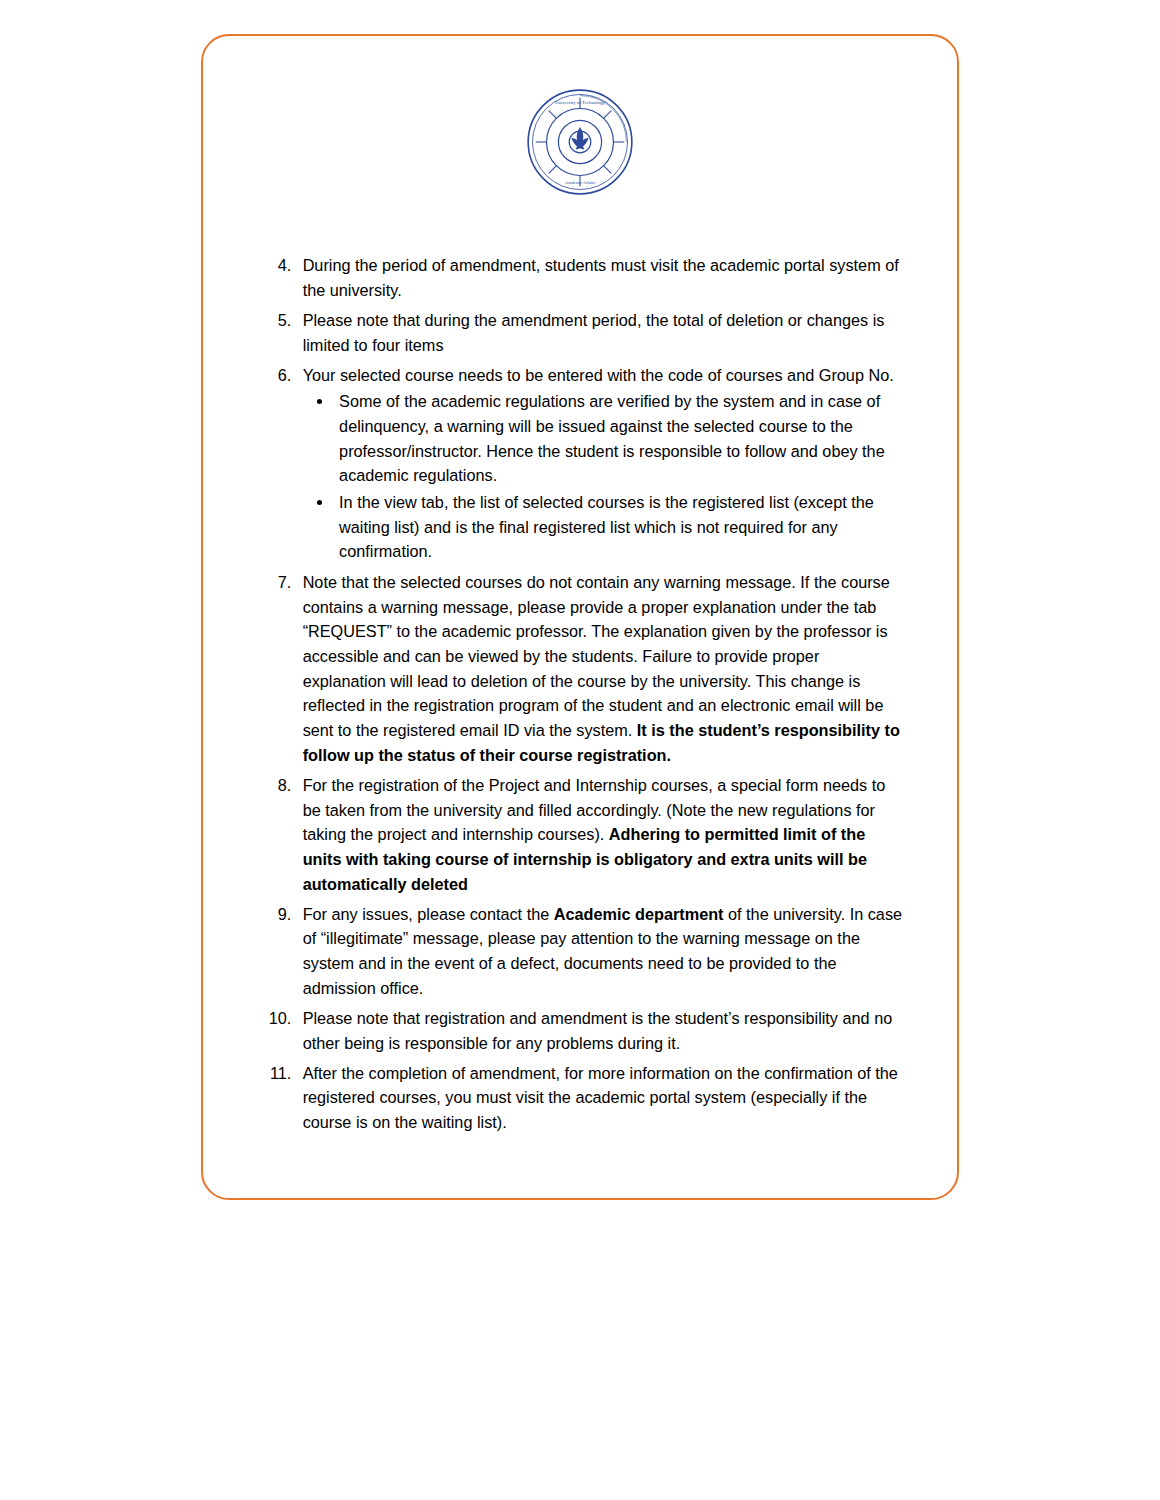University of Technology Academic Affairs
During the period of amendment, students must visit the academic portal system of the university.
Please note that during the amendment period, the total of deletion or changes is limited to four items
Your selected course needs to be entered with the code of courses and Group No.
Some of the academic regulations are verified by the system and in case of delinquency, a warning will be issued against the selected course to the professor/instructor. Hence the student is responsible to follow and obey the academic regulations.
In the view tab, the list of selected courses is the registered list (except the waiting list) and is the final registered list which is not required for any confirmation.
Note that the selected courses do not contain any warning message. If the course contains a warning message, please provide a proper explanation under the tab “REQUEST” to the academic professor. The explanation given by the professor is accessible and can be viewed by the students. Failure to provide proper explanation will lead to deletion of the course by the university. This change is reflected in the registration program of the student and an electronic email will be sent to the registered email ID via the system. It is the student’s responsibility to follow up the status of their course registration.
For the registration of the Project and Internship courses, a special form needs to be taken from the university and filled accordingly. (Note the new regulations for taking the project and internship courses). Adhering to permitted limit of the units with taking course of internship is obligatory and extra units will be automatically deleted
For any issues, please contact the Academic department of the university. In case of “illegitimate” message, please pay attention to the warning message on the system and in the event of a defect, documents need to be provided to the admission office.
Please note that registration and amendment is the student’s responsibility and no other being is responsible for any problems during it.
After the completion of amendment, for more information on the confirmation of the registered courses, you must visit the academic portal system (especially if the course is on the waiting list).